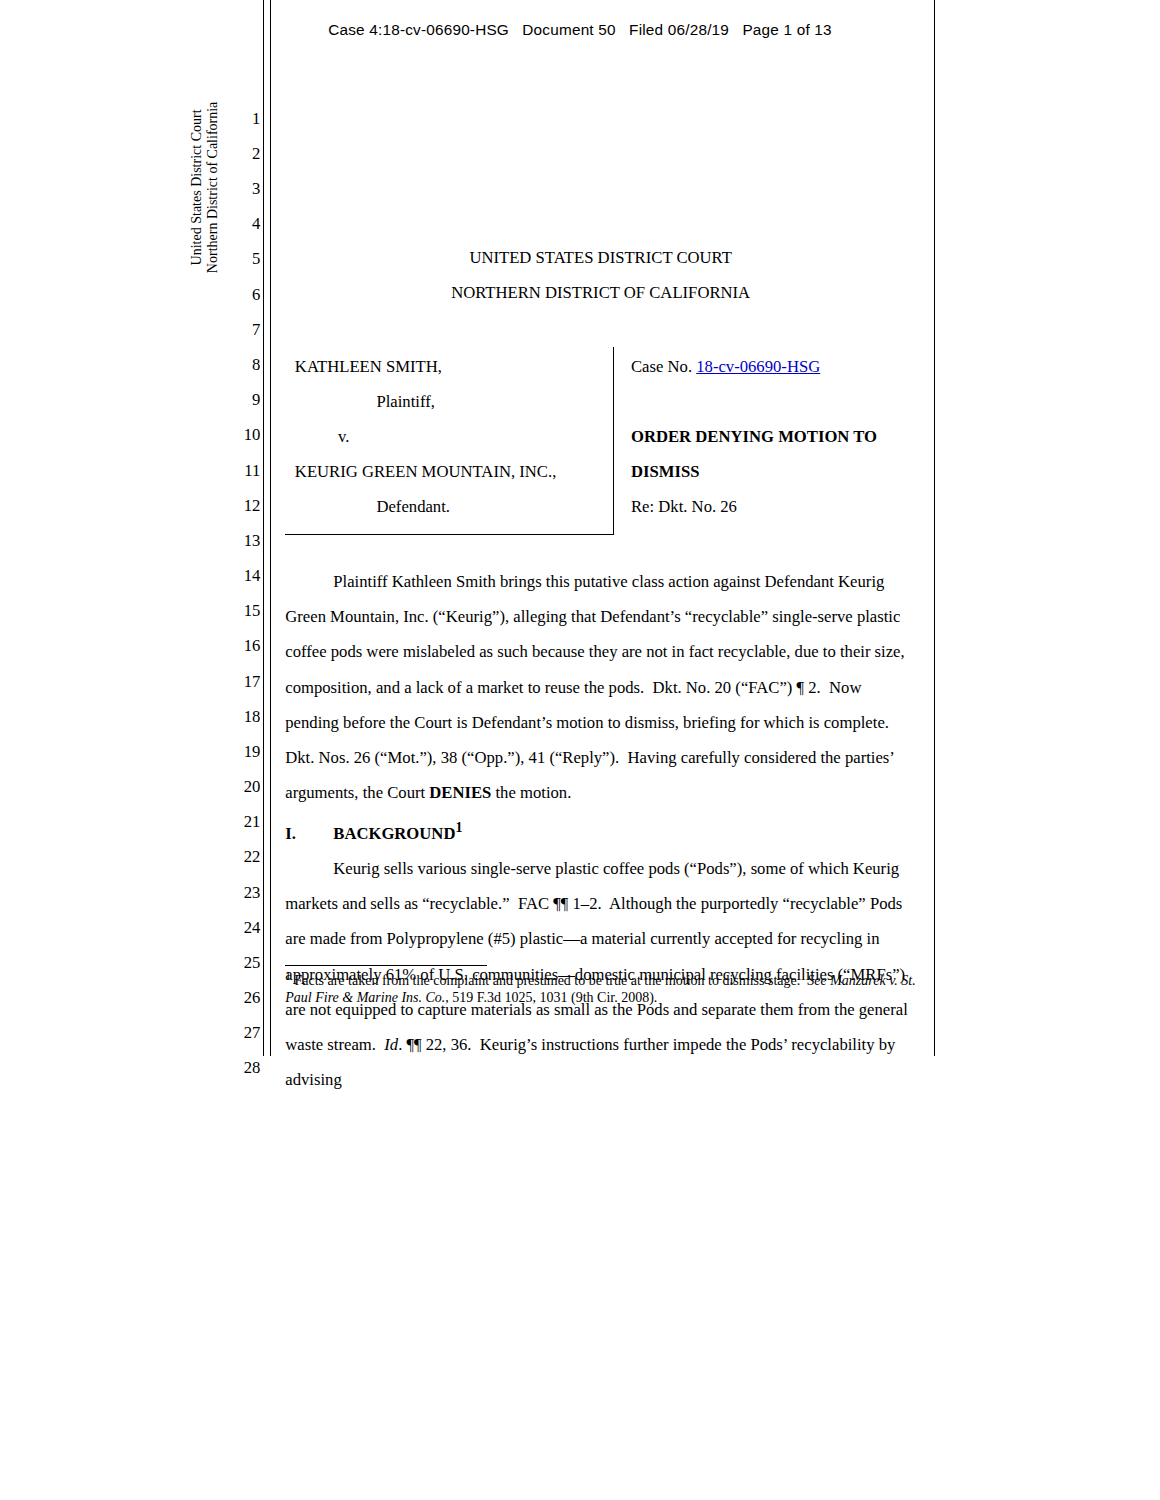Case 4:18-cv-06690-HSG Document 50 Filed 06/28/19 Page 1 of 13
1
2
3
4
5
6
7
8
9
10
11
12
13
14
15
16
17
18
19
20
21
22
23
24
25
26
27
28
United States District Court
Northern District of California
UNITED STATES DISTRICT COURT
NORTHERN DISTRICT OF CALIFORNIA
| KATHLEEN SMITH, Plaintiff, v. KEURIG GREEN MOUNTAIN, INC., Defendant. | Case No. 18-cv-06690-HSG ORDER DENYING MOTION TO DISMISS Re: Dkt. No. 26 |
Plaintiff Kathleen Smith brings this putative class action against Defendant Keurig Green Mountain, Inc. (“Keurig”), alleging that Defendant’s “recyclable” single-serve plastic coffee pods were mislabeled as such because they are not in fact recyclable, due to their size, composition, and a lack of a market to reuse the pods. Dkt. No. 20 (“FAC”) ¶ 2. Now pending before the Court is Defendant’s motion to dismiss, briefing for which is complete. Dkt. Nos. 26 (“Mot.”), 38 (“Opp.”), 41 (“Reply”). Having carefully considered the parties’ arguments, the Court DENIES the motion.
I. BACKGROUND1
Keurig sells various single-serve plastic coffee pods (“Pods”), some of which Keurig markets and sells as “recyclable.” FAC ¶¶ 1–2. Although the purportedly “recyclable” Pods are made from Polypropylene (#5) plastic—a material currently accepted for recycling in approximately 61% of U.S. communities—domestic municipal recycling facilities (“MRFs”) are not equipped to capture materials as small as the Pods and separate them from the general waste stream. Id. ¶¶ 22, 36. Keurig’s instructions further impede the Pods’ recyclability by advising
1 Facts are taken from the complaint and presumed to be true at the motion to dismiss stage. See Manzarek v. St. Paul Fire & Marine Ins. Co., 519 F.3d 1025, 1031 (9th Cir. 2008).